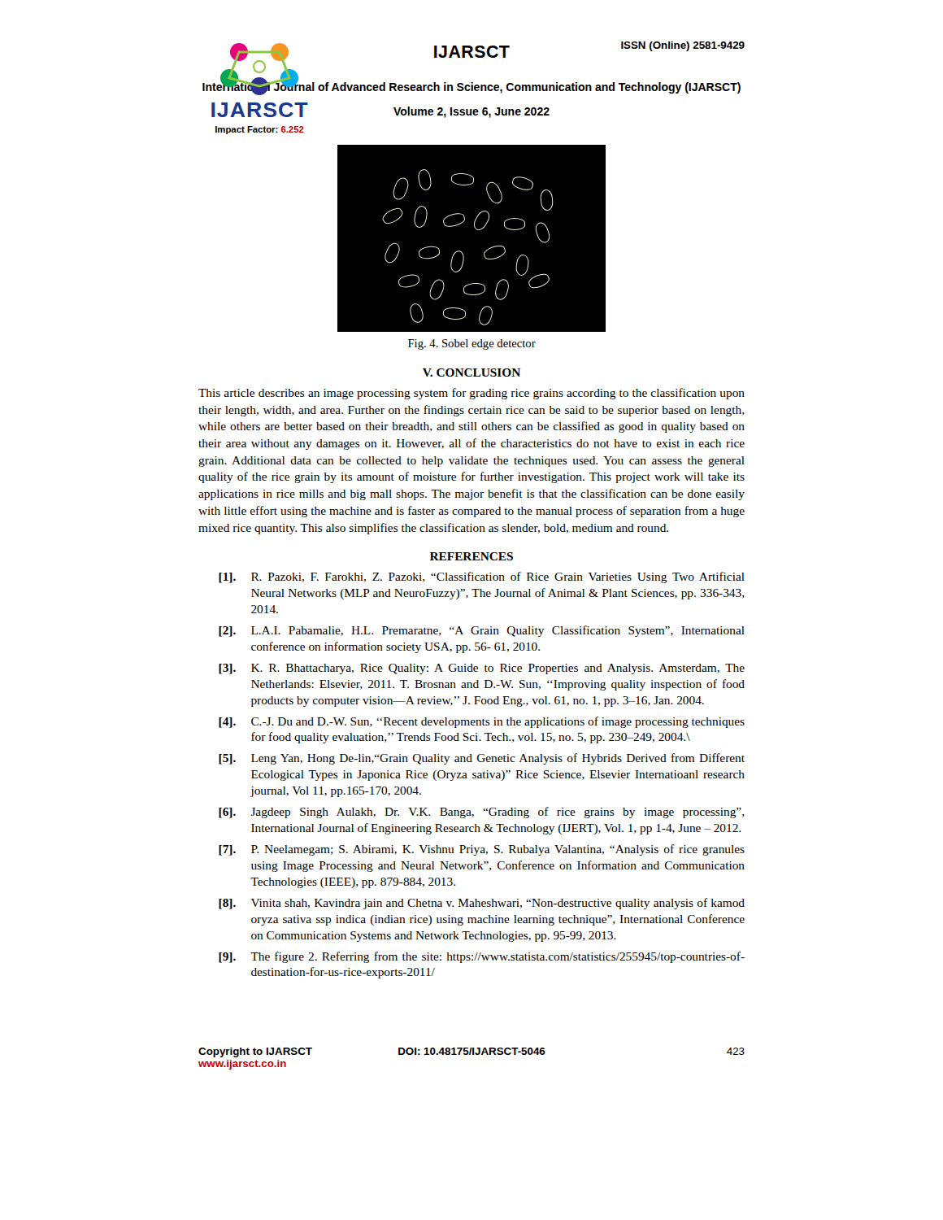IJARSCT
Impact Factor: 6.252
ISSN (Online) 2581-9429
IJARSCT
International Journal of Advanced Research in Science, Communication and Technology (IJARSCT)
Volume 2, Issue 6, June 2022
Fig. 4. Sobel edge detector
V. CONCLUSION
This article describes an image processing system for grading rice grains according to the classification upon their length, width, and area. Further on the findings certain rice can be said to be superior based on length, while others are better based on their breadth, and still others can be classified as good in quality based on their area without any damages on it. However, all of the characteristics do not have to exist in each rice grain. Additional data can be collected to help validate the techniques used. You can assess the general quality of the rice grain by its amount of moisture for further investigation. This project work will take its applications in rice mills and big mall shops. The major benefit is that the classification can be done easily with little effort using the machine and is faster as compared to the manual process of separation from a huge mixed rice quantity. This also simplifies the classification as slender, bold, medium and round.
REFERENCES
[1]. R. Pazoki, F. Farokhi, Z. Pazoki, “Classification of Rice Grain Varieties Using Two Artificial Neural Networks (MLP and NeuroFuzzy)”, The Journal of Animal & Plant Sciences, pp. 336-343, 2014.
[2]. L.A.I. Pabamalie, H.L. Premaratne, “A Grain Quality Classification System”, International conference on information society USA, pp. 56- 61, 2010.
[3]. K. R. Bhattacharya, Rice Quality: A Guide to Rice Properties and Analysis. Amsterdam, The Netherlands: Elsevier, 2011. T. Brosnan and D.-W. Sun, ‘‘Improving quality inspection of food products by computer vision—A review,’’ J. Food Eng., vol. 61, no. 1, pp. 3–16, Jan. 2004.
[4]. C.-J. Du and D.-W. Sun, ‘‘Recent developments in the applications of image processing techniques for food quality evaluation,’’ Trends Food Sci. Tech., vol. 15, no. 5, pp. 230–249, 2004.\
[5]. Leng Yan, Hong De-lin,“Grain Quality and Genetic Analysis of Hybrids Derived from Different Ecological Types in Japonica Rice (Oryza sativa)” Rice Science, Elsevier Internatioanl research journal, Vol 11, pp.165-170, 2004.
[6]. Jagdeep Singh Aulakh, Dr. V.K. Banga, “Grading of rice grains by image processing”, International Journal of Engineering Research & Technology (IJERT), Vol. 1, pp 1-4, June – 2012.
[7]. P. Neelamegam; S. Abirami, K. Vishnu Priya, S. Rubalya Valantina, “Analysis of rice granules using Image Processing and Neural Network”, Conference on Information and Communication Technologies (IEEE), pp. 879-884, 2013.
[8]. Vinita shah, Kavindra jain and Chetna v. Maheshwari, “Non-destructive quality analysis of kamod oryza sativa ssp indica (indian rice) using machine learning technique”, International Conference on Communication Systems and Network Technologies, pp. 95-99, 2013.
[9]. The figure 2. Referring from the site: https://www.statista.com/statistics/255945/top-countries-of-destination-for-us-rice-exports-2011/
Copyright to IJARSCT
www.ijarsct.co.in
DOI: 10.48175/IJARSCT-5046
423